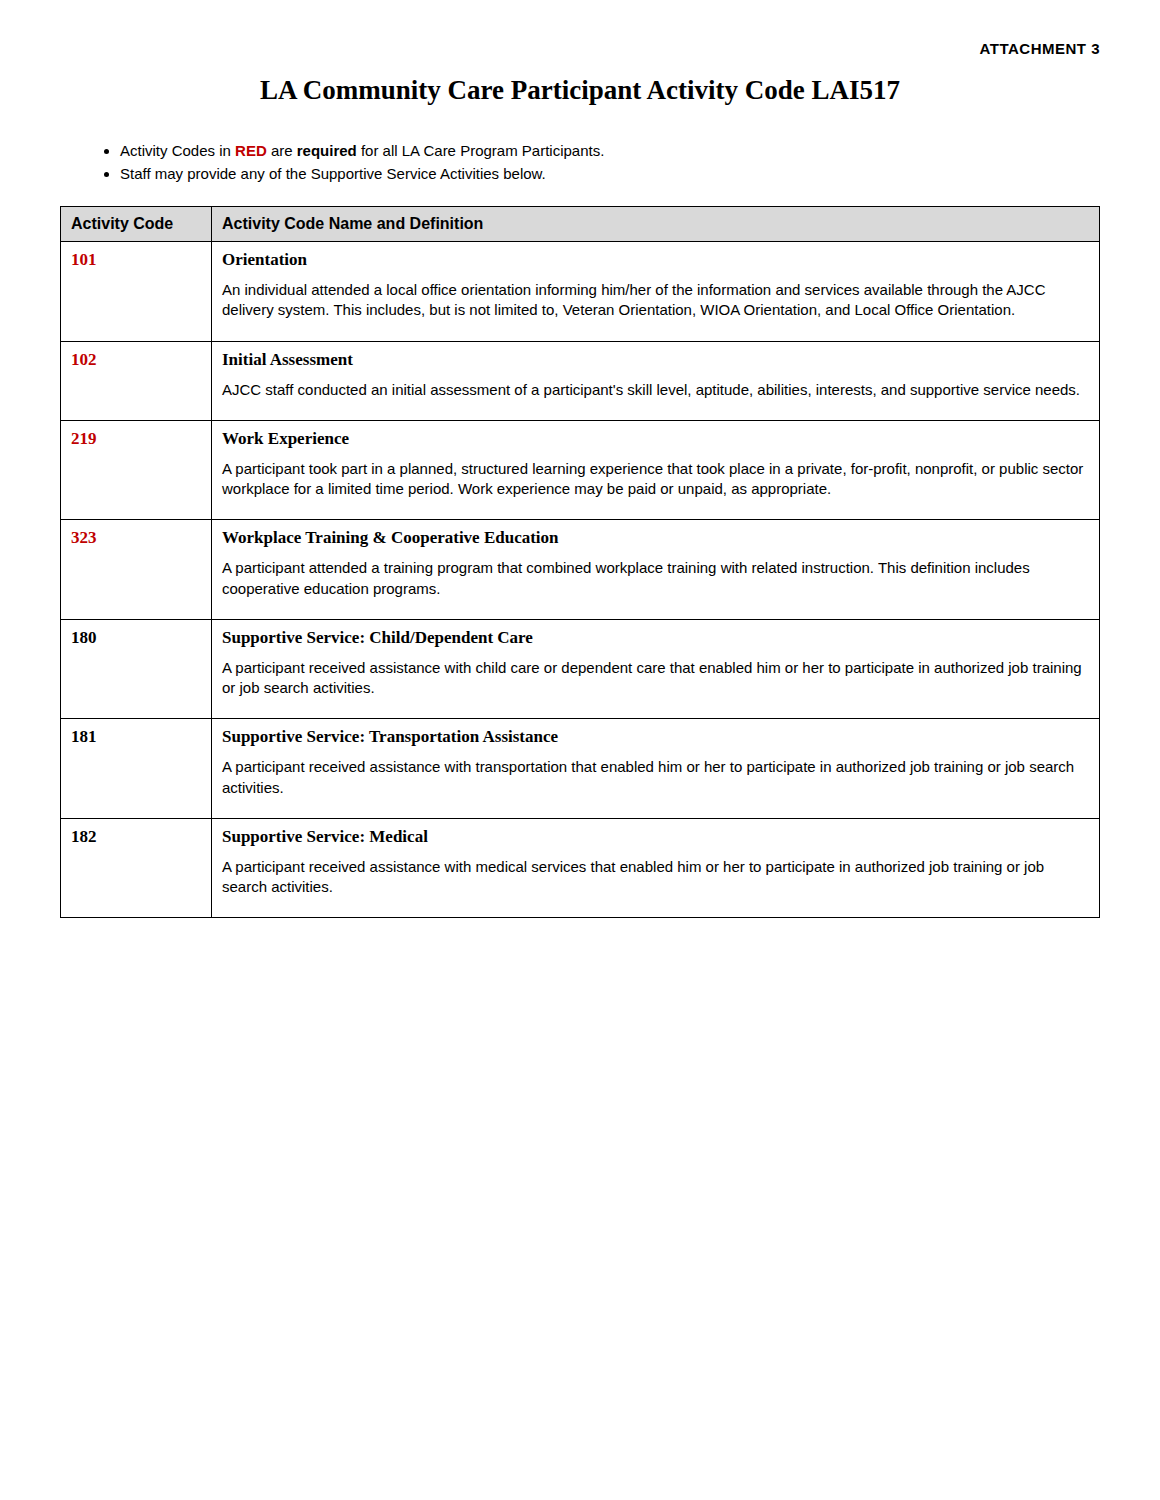ATTACHMENT 3
LA Community Care Participant Activity Code LAI517
Activity Codes in RED are required for all LA Care Program Participants.
Staff may provide any of the Supportive Service Activities below.
| Activity Code | Activity Code Name and Definition |
| --- | --- |
| 101 | Orientation An individual attended a local office orientation informing him/her of the information and services available through the AJCC delivery system. This includes, but is not limited to, Veteran Orientation, WIOA Orientation, and Local Office Orientation. |
| 102 | Initial Assessment AJCC staff conducted an initial assessment of a participant's skill level, aptitude, abilities, interests, and supportive service needs. |
| 219 | Work Experience A participant took part in a planned, structured learning experience that took place in a private, for-profit, nonprofit, or public sector workplace for a limited time period. Work experience may be paid or unpaid, as appropriate. |
| 323 | Workplace Training & Cooperative Education A participant attended a training program that combined workplace training with related instruction. This definition includes cooperative education programs. |
| 180 | Supportive Service: Child/Dependent Care A participant received assistance with child care or dependent care that enabled him or her to participate in authorized job training or job search activities. |
| 181 | Supportive Service: Transportation Assistance A participant received assistance with transportation that enabled him or her to participate in authorized job training or job search activities. |
| 182 | Supportive Service: Medical A participant received assistance with medical services that enabled him or her to participate in authorized job training or job search activities. |